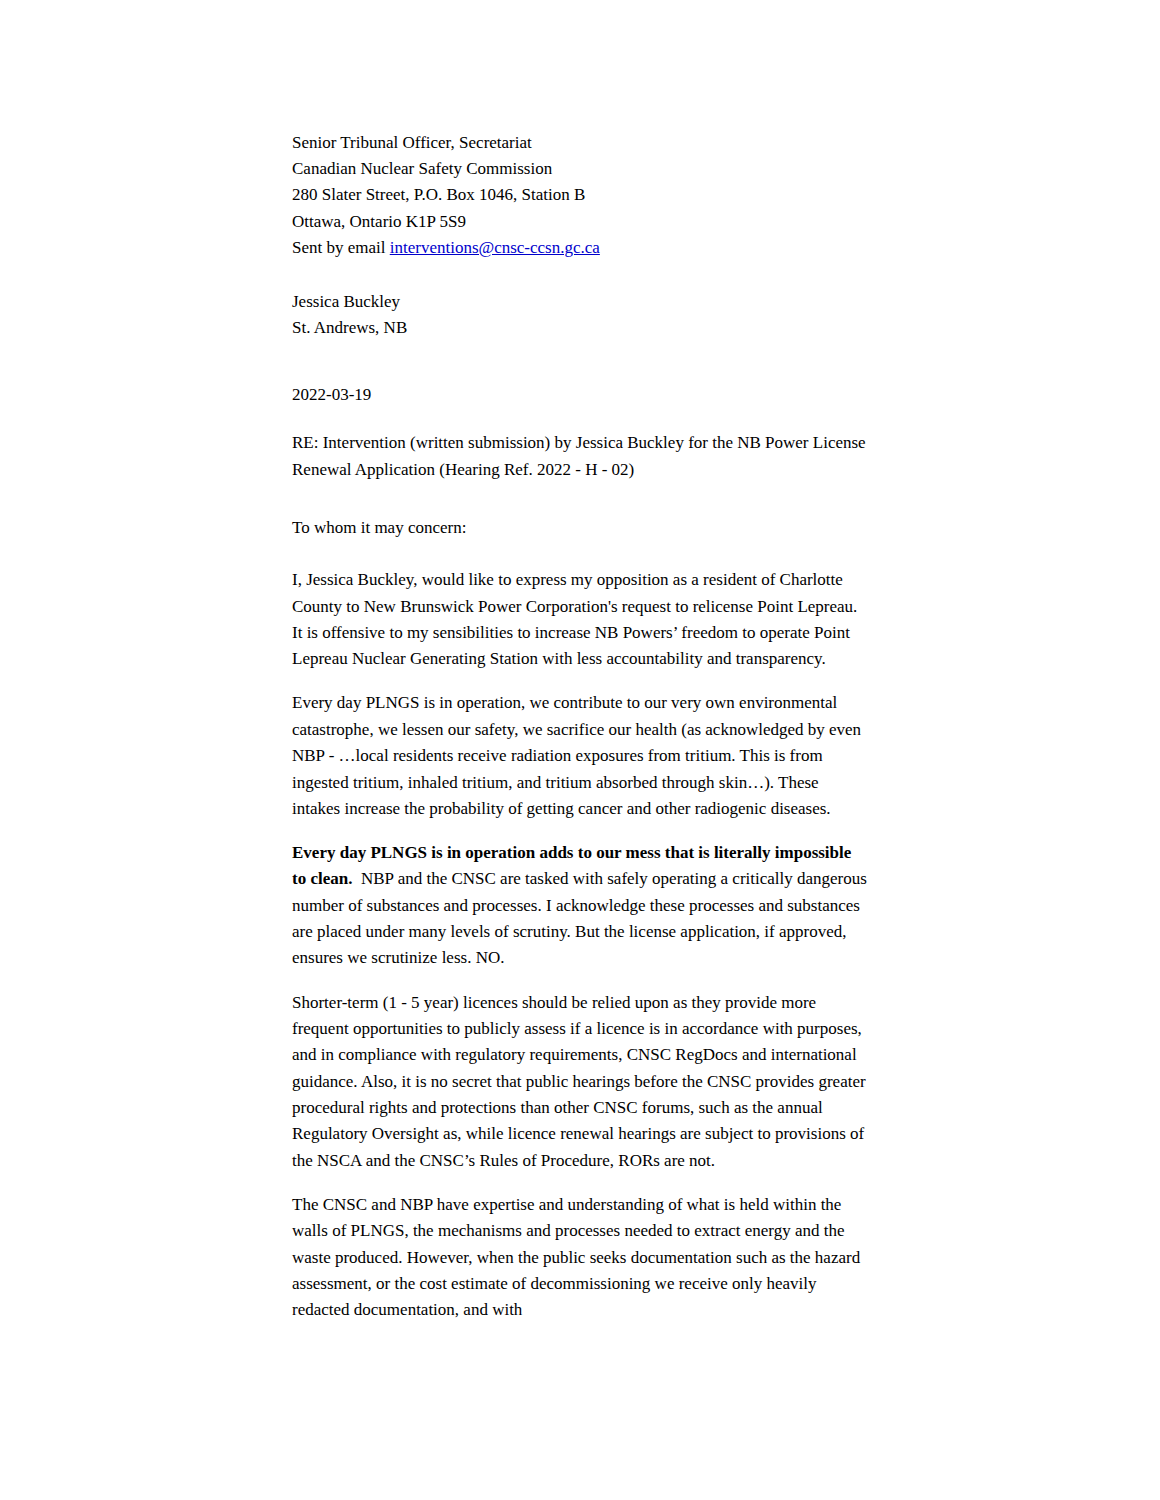Senior Tribunal Officer, Secretariat
Canadian Nuclear Safety Commission
280 Slater Street, P.O. Box 1046, Station B
Ottawa, Ontario K1P 5S9
Sent by email interventions@cnsc-ccsn.gc.ca
Jessica Buckley
St. Andrews, NB
2022-03-19
RE: Intervention (written submission) by Jessica Buckley for the NB Power License Renewal Application (Hearing Ref. 2022 - H - 02)
To whom it may concern:
I, Jessica Buckley, would like to express my opposition as a resident of Charlotte County to New Brunswick Power Corporation's request to relicense Point Lepreau. It is offensive to my sensibilities to increase NB Powers’ freedom to operate Point Lepreau Nuclear Generating Station with less accountability and transparency.
Every day PLNGS is in operation, we contribute to our very own environmental catastrophe, we lessen our safety, we sacrifice our health (as acknowledged by even NBP - …local residents receive radiation exposures from tritium. This is from ingested tritium, inhaled tritium, and tritium absorbed through skin…). These intakes increase the probability of getting cancer and other radiogenic diseases.
Every day PLNGS is in operation adds to our mess that is literally impossible to clean. NBP and the CNSC are tasked with safely operating a critically dangerous number of substances and processes. I acknowledge these processes and substances are placed under many levels of scrutiny. But the license application, if approved, ensures we scrutinize less. NO.
Shorter-term (1 - 5 year) licences should be relied upon as they provide more frequent opportunities to publicly assess if a licence is in accordance with purposes, and in compliance with regulatory requirements, CNSC RegDocs and international guidance. Also, it is no secret that public hearings before the CNSC provides greater procedural rights and protections than other CNSC forums, such as the annual Regulatory Oversight as, while licence renewal hearings are subject to provisions of the NSCA and the CNSC’s Rules of Procedure, RORs are not.
The CNSC and NBP have expertise and understanding of what is held within the walls of PLNGS, the mechanisms and processes needed to extract energy and the waste produced. However, when the public seeks documentation such as the hazard assessment, or the cost estimate of decommissioning we receive only heavily redacted documentation, and with